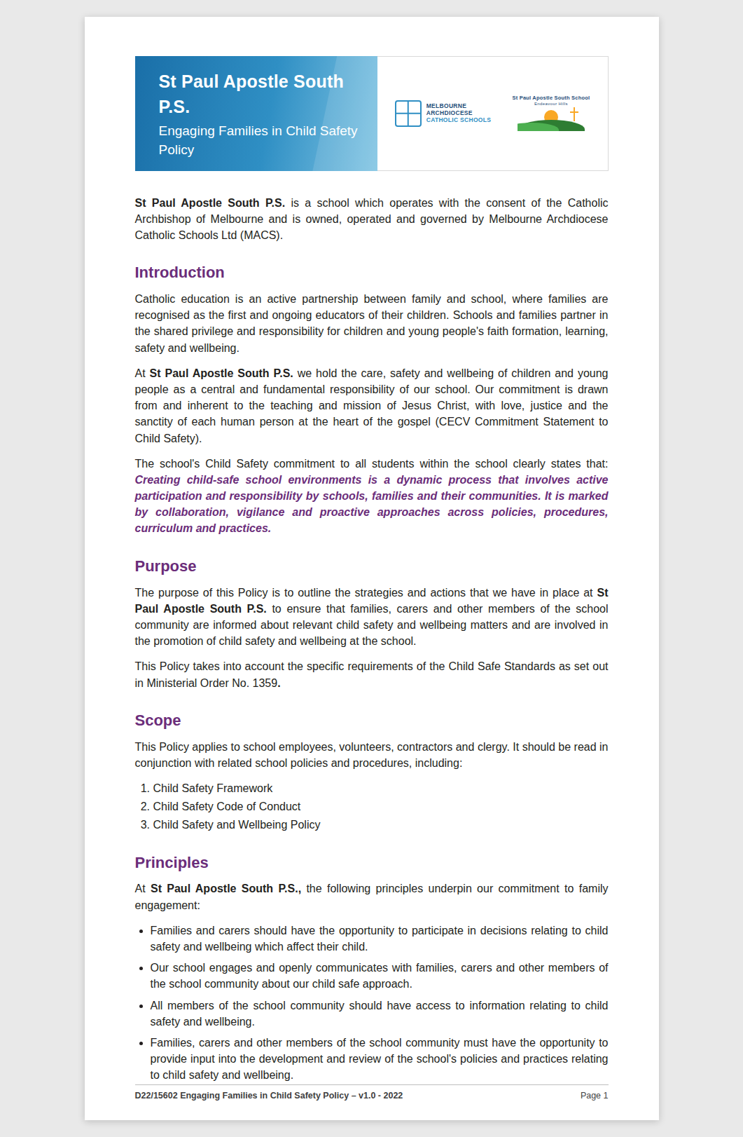St Paul Apostle South P.S.
Engaging Families in Child Safety Policy
MELBOURNE
ARCHDIOCESE
CATHOLIC SCHOOLS
St Paul Apostle South School
Endeavour Hills
St Paul Apostle South P.S. is a school which operates with the consent of the Catholic Archbishop of Melbourne and is owned, operated and governed by Melbourne Archdiocese Catholic Schools Ltd (MACS).
Introduction
Catholic education is an active partnership between family and school, where families are recognised as the first and ongoing educators of their children. Schools and families partner in the shared privilege and responsibility for children and young people's faith formation, learning, safety and wellbeing.
At St Paul Apostle South P.S. we hold the care, safety and wellbeing of children and young people as a central and fundamental responsibility of our school. Our commitment is drawn from and inherent to the teaching and mission of Jesus Christ, with love, justice and the sanctity of each human person at the heart of the gospel (CECV Commitment Statement to Child Safety).
The school's Child Safety commitment to all students within the school clearly states that: Creating child-safe school environments is a dynamic process that involves active participation and responsibility by schools, families and their communities. It is marked by collaboration, vigilance and proactive approaches across policies, procedures, curriculum and practices.
Purpose
The purpose of this Policy is to outline the strategies and actions that we have in place at St Paul Apostle South P.S. to ensure that families, carers and other members of the school community are informed about relevant child safety and wellbeing matters and are involved in the promotion of child safety and wellbeing at the school.
This Policy takes into account the specific requirements of the Child Safe Standards as set out in Ministerial Order No. 1359.
Scope
This Policy applies to school employees, volunteers, contractors and clergy. It should be read in conjunction with related school policies and procedures, including:
Child Safety Framework
Child Safety Code of Conduct
Child Safety and Wellbeing Policy
Principles
At St Paul Apostle South P.S., the following principles underpin our commitment to family engagement:
Families and carers should have the opportunity to participate in decisions relating to child safety and wellbeing which affect their child.
Our school engages and openly communicates with families, carers and other members of the school community about our child safe approach.
All members of the school community should have access to information relating to child safety and wellbeing.
Families, carers and other members of the school community must have the opportunity to provide input into the development and review of the school's policies and practices relating to child safety and wellbeing.
D22/15602 Engaging Families in Child Safety Policy – v1.0 - 2022
Page 1